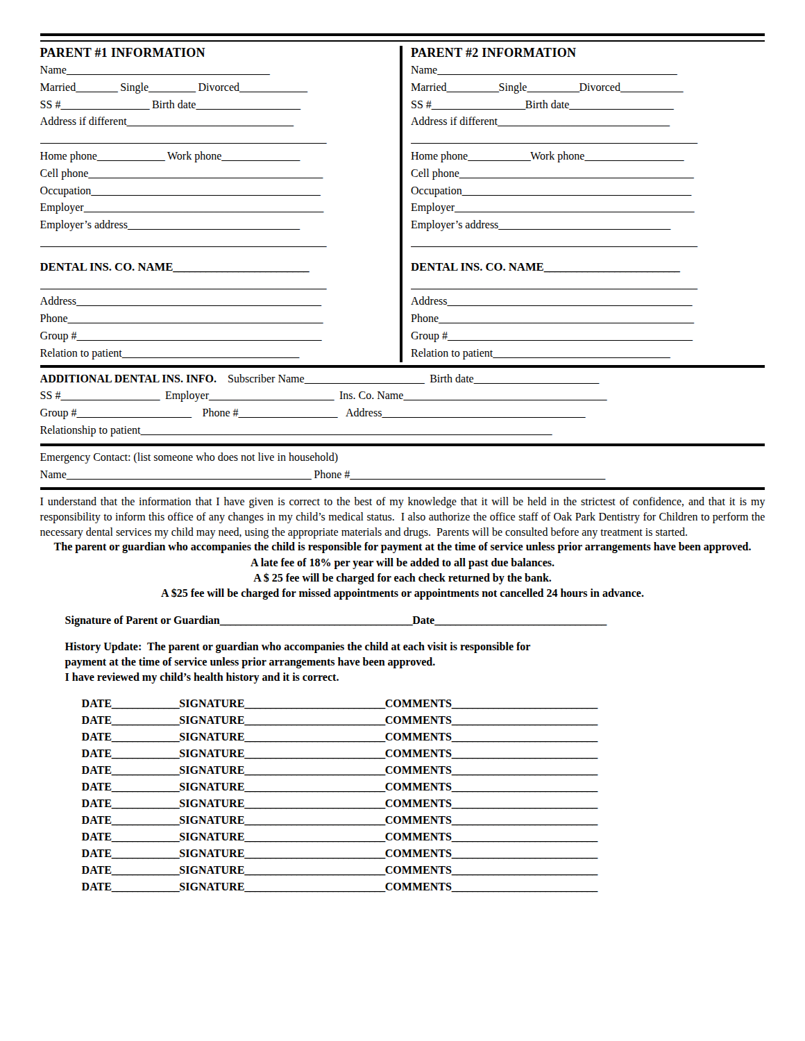PARENT #1 INFORMATION
Name_______________________________________
Married________ Single_________ Divorced_____________
SS #_________________ Birth date____________________
Address if different________________________________
_______________________________________________________
Home phone_____________ Work phone_______________
Cell phone_____________________________________________
Occupation____________________________________________
Employer______________________________________________
Employer’s address_________________________________
_______________________________________________________
DENTAL INS. CO. NAME_________________________
_______________________________________________________
Address_______________________________________________
Phone_________________________________________________
Group #_______________________________________________
Relation to patient__________________________________
PARENT #2 INFORMATION
Name______________________________________________
Married__________Single__________Divorced____________
SS #__________________Birth date____________________
Address if different_________________________________
_______________________________________________________
Home phone____________Work phone___________________
Cell phone_____________________________________________
Occupation____________________________________________
Employer______________________________________________
Employer’s address_________________________________
_______________________________________________________
DENTAL INS. CO. NAME_________________________
_______________________________________________________
Address_______________________________________________
Phone_________________________________________________
Group #_______________________________________________
Relation to patient__________________________________
ADDITIONAL DENTAL INS. INFO. Subscriber Name_______________________ Birth date________________________
SS #___________________ Employer________________________ Ins. Co. Name_______________________________________
Group #______________________ Phone #___________________ Address_______________________________________
Relationship to patient_______________________________________________________________________________
Emergency Contact: (list someone who does not live in household)
Name_______________________________________________ Phone #_________________________________________________
I understand that the information that I have given is correct to the best of my knowledge that it will be held in the strictest of confidence, and that it is my responsibility to inform this office of any changes in my child’s medical status. I also authorize the office staff of Oak Park Dentistry for Children to perform the necessary dental services my child may need, using the appropriate materials and drugs. Parents will be consulted before any treatment is started.
The parent or guardian who accompanies the child is responsible for payment at the time of service unless prior arrangements have been approved.
A late fee of 18% per year will be added to all past due balances.
A $ 25 fee will be charged for each check returned by the bank.
A $25 fee will be charged for missed appointments or appointments not cancelled 24 hours in advance.
Signature of Parent or Guardian_____________________________________Date_________________________________
History Update: The parent or guardian who accompanies the child at each visit is responsible for
payment at the time of service unless prior arrangements have been approved.
I have reviewed my child’s health history and it is correct.
DATE_____________SIGNATURE___________________________COMMENTS____________________________
DATE_____________SIGNATURE___________________________COMMENTS____________________________
DATE_____________SIGNATURE___________________________COMMENTS____________________________
DATE_____________SIGNATURE___________________________COMMENTS____________________________
DATE_____________SIGNATURE___________________________COMMENTS____________________________
DATE_____________SIGNATURE___________________________COMMENTS____________________________
DATE_____________SIGNATURE___________________________COMMENTS____________________________
DATE_____________SIGNATURE___________________________COMMENTS____________________________
DATE_____________SIGNATURE___________________________COMMENTS____________________________
DATE_____________SIGNATURE___________________________COMMENTS____________________________
DATE_____________SIGNATURE___________________________COMMENTS____________________________
DATE_____________SIGNATURE___________________________COMMENTS____________________________